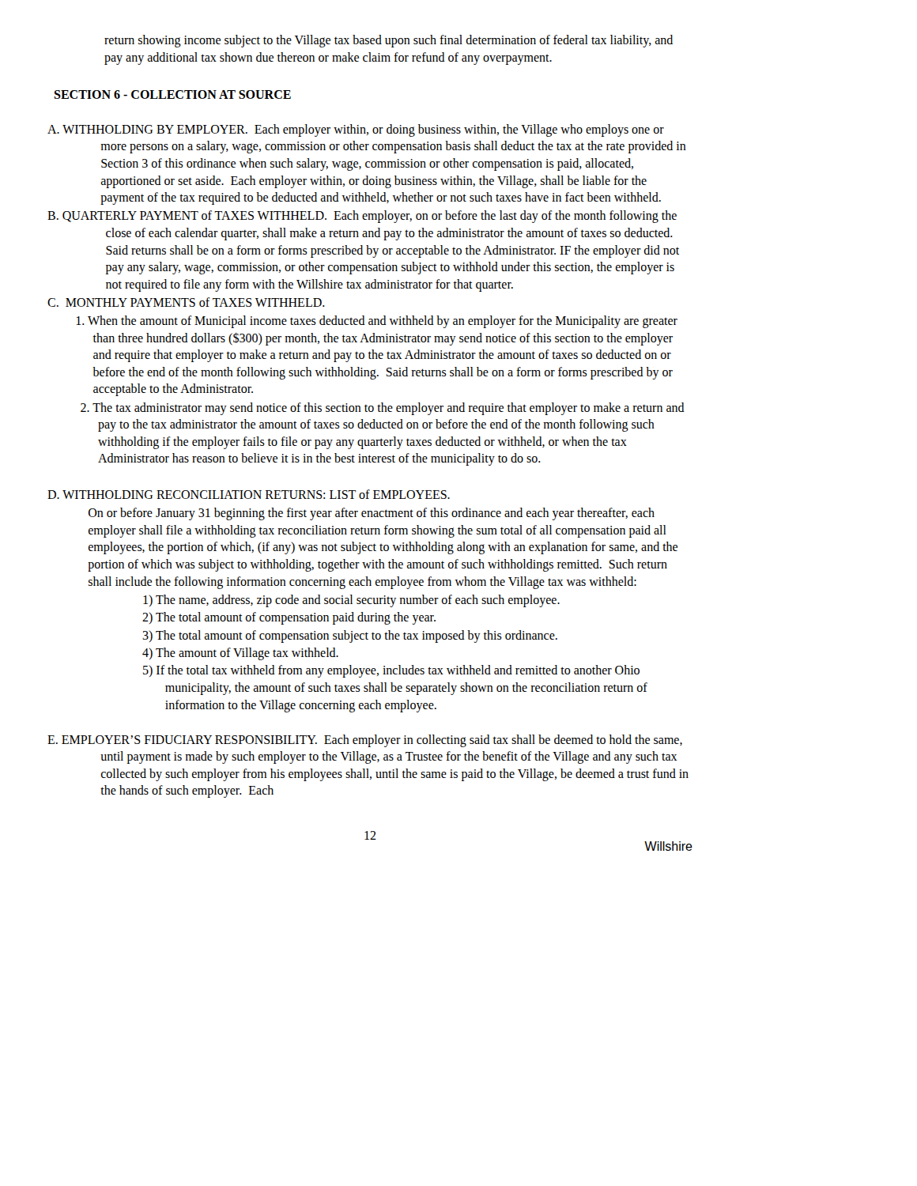return showing income subject to the Village tax based upon such final determination of federal tax liability, and pay any additional tax shown due thereon or make claim for refund of any overpayment.
SECTION 6 - COLLECTION AT SOURCE
A. WITHHOLDING BY EMPLOYER. Each employer within, or doing business within, the Village who employs one or more persons on a salary, wage, commission or other compensation basis shall deduct the tax at the rate provided in Section 3 of this ordinance when such salary, wage, commission or other compensation is paid, allocated, apportioned or set aside. Each employer within, or doing business within, the Village, shall be liable for the payment of the tax required to be deducted and withheld, whether or not such taxes have in fact been withheld.
B. QUARTERLY PAYMENT of TAXES WITHHELD. Each employer, on or before the last day of the month following the close of each calendar quarter, shall make a return and pay to the administrator the amount of taxes so deducted. Said returns shall be on a form or forms prescribed by or acceptable to the Administrator. IF the employer did not pay any salary, wage, commission, or other compensation subject to withhold under this section, the employer is not required to file any form with the Willshire tax administrator for that quarter.
C. MONTHLY PAYMENTS of TAXES WITHHELD.
1. When the amount of Municipal income taxes deducted and withheld by an employer for the Municipality are greater than three hundred dollars ($300) per month, the tax Administrator may send notice of this section to the employer and require that employer to make a return and pay to the tax Administrator the amount of taxes so deducted on or before the end of the month following such withholding. Said returns shall be on a form or forms prescribed by or acceptable to the Administrator.
2. The tax administrator may send notice of this section to the employer and require that employer to make a return and pay to the tax administrator the amount of taxes so deducted on or before the end of the month following such withholding if the employer fails to file or pay any quarterly taxes deducted or withheld, or when the tax Administrator has reason to believe it is in the best interest of the municipality to do so.
D. WITHHOLDING RECONCILIATION RETURNS: LIST of EMPLOYEES.
On or before January 31 beginning the first year after enactment of this ordinance and each year thereafter, each employer shall file a withholding tax reconciliation return form showing the sum total of all compensation paid all employees, the portion of which, (if any) was not subject to withholding along with an explanation for same, and the portion of which was subject to withholding, together with the amount of such withholdings remitted. Such return shall include the following information concerning each employee from whom the Village tax was withheld:
1) The name, address, zip code and social security number of each such employee.
2) The total amount of compensation paid during the year.
3) The total amount of compensation subject to the tax imposed by this ordinance.
4) The amount of Village tax withheld.
5) If the total tax withheld from any employee, includes tax withheld and remitted to another Ohio municipality, the amount of such taxes shall be separately shown on the reconciliation return of information to the Village concerning each employee.
E. EMPLOYER’S FIDUCIARY RESPONSIBILITY. Each employer in collecting said tax shall be deemed to hold the same, until payment is made by such employer to the Village, as a Trustee for the benefit of the Village and any such tax collected by such employer from his employees shall, until the same is paid to the Village, be deemed a trust fund in the hands of such employer. Each
12
Willshire